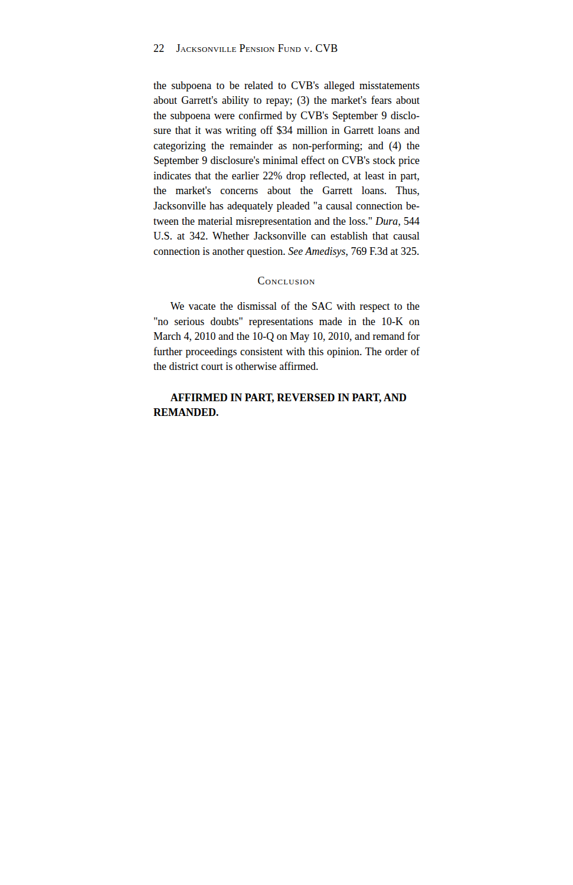22 Jacksonville Pension Fund v. CVB
the subpoena to be related to CVB's alleged misstatements about Garrett's ability to repay; (3) the market's fears about the subpoena were confirmed by CVB's September 9 disclosure that it was writing off $34 million in Garrett loans and categorizing the remainder as non-performing; and (4) the September 9 disclosure's minimal effect on CVB's stock price indicates that the earlier 22% drop reflected, at least in part, the market's concerns about the Garrett loans. Thus, Jacksonville has adequately pleaded "a causal connection between the material misrepresentation and the loss." Dura, 544 U.S. at 342. Whether Jacksonville can establish that causal connection is another question. See Amedisys, 769 F.3d at 325.
Conclusion
We vacate the dismissal of the SAC with respect to the "no serious doubts" representations made in the 10-K on March 4, 2010 and the 10-Q on May 10, 2010, and remand for further proceedings consistent with this opinion. The order of the district court is otherwise affirmed.
AFFIRMED IN PART, REVERSED IN PART, AND REMANDED.